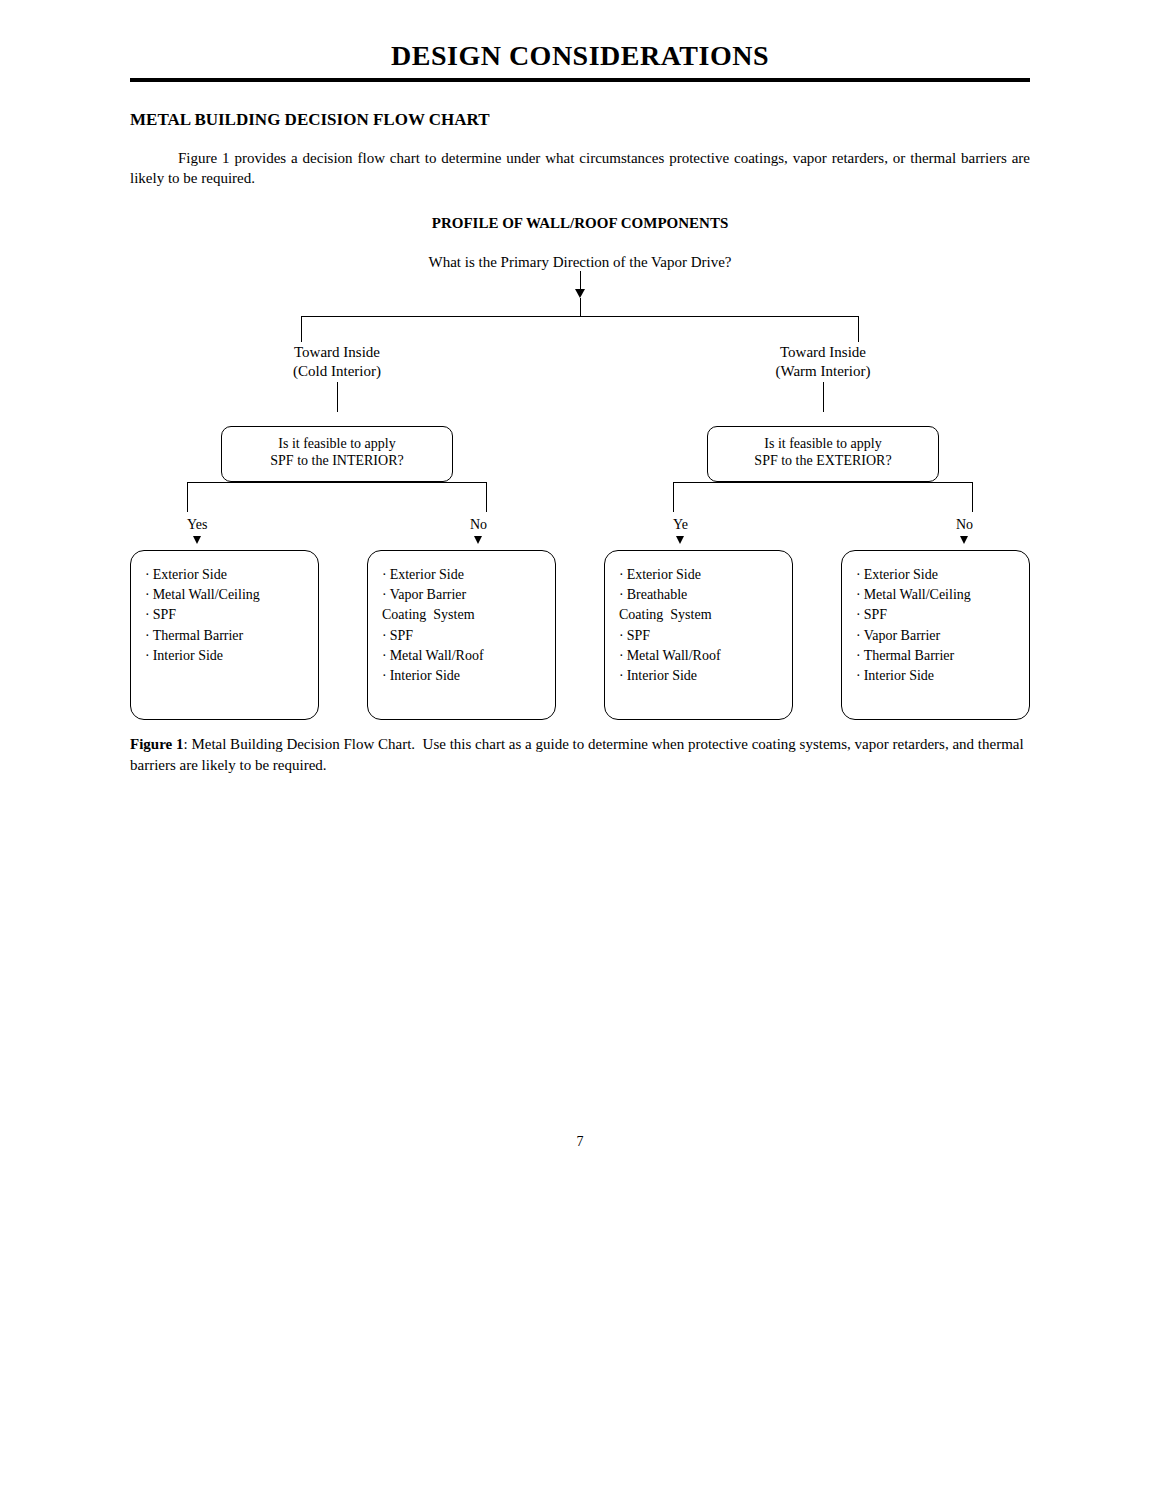DESIGN CONSIDERATIONS
METAL BUILDING DECISION FLOW CHART
Figure 1 provides a decision flow chart to determine under what circumstances protective coatings, vapor retarders, or thermal barriers are likely to be required.
PROFILE OF WALL/ROOF COMPONENTS
What is the Primary Direction of the Vapor Drive?
Toward Inside
(Cold Interior)
Is it feasible to apply
SPF to the INTERIOR?
Yes
No
Toward Inside
(Warm Interior)
Is it feasible to apply
SPF to the EXTERIOR?
Ye
No
Exterior Side
Metal Wall/Ceiling
SPF
Thermal Barrier
Interior Side
Exterior Side
Vapor Barrier Coating System
SPF
Metal Wall/Roof
Interior Side
Exterior Side
Breathable Coating System
SPF
Metal Wall/Roof
Interior Side
Exterior Side
Metal Wall/Ceiling
SPF
Vapor Barrier
Thermal Barrier
Interior Side
Figure 1: Metal Building Decision Flow Chart. Use this chart as a guide to determine when protective coating systems, vapor retarders, and thermal barriers are likely to be required.
7